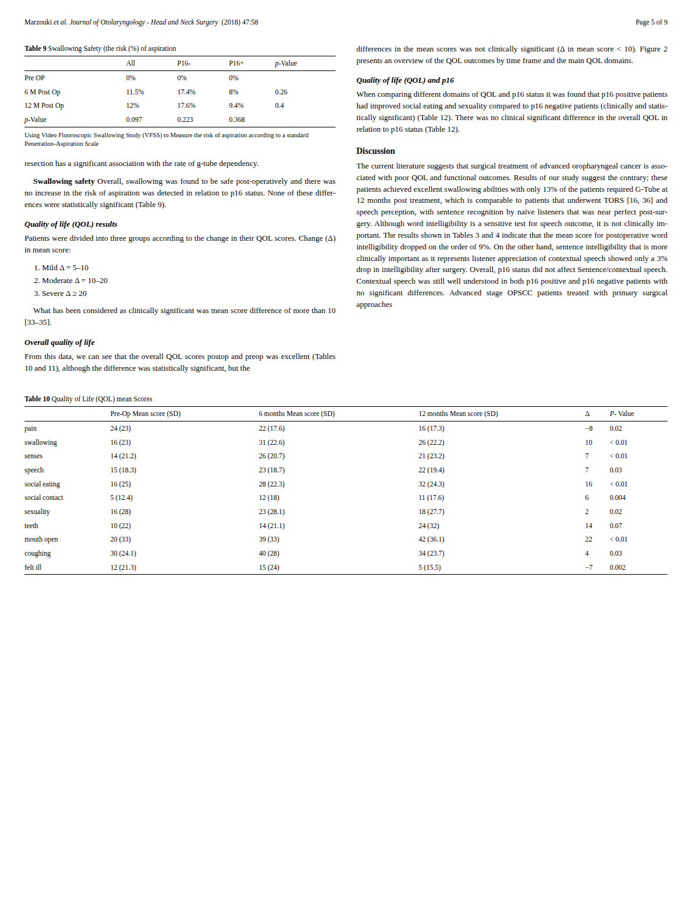Marzouki et al. Journal of Otolaryngology - Head and Neck Surgery (2018) 47:58
Page 5 of 9
Table 9 Swallowing Safety (the risk (%) of aspiration
| | All | P16- | P16+ | p -Value |
| --- | --- | --- | --- | --- |
| Pre OP | 0% | 0% | 0% | |
| 6 M Post Op | 11.5% | 17.4% | 8% | 0.26 |
| 12 M Post Op | 12% | 17.6% | 9.4% | 0.4 |
| p -Value | 0.097 | 0.223 | 0.368 | |
Using Video Fluoroscopic Swallowing Study (VFSS) to Measure the risk of aspiration according to a standard Penetration-Aspiration Scale
resection has a significant association with the rate of g-tube dependency.
Swallowing safety Overall, swallowing was found to be safe post-operatively and there was no increase in the risk of aspiration was detected in relation to p16 status. None of these differences were statistically significant (Table 9).
Quality of life (QOL) results
Patients were divided into three groups according to the change in their QOL scores. Change (Δ) in mean score:
Mild Δ = 5–10
Moderate Δ = 10–20
Severe Δ ≥ 20
What has been considered as clinically significant was mean score difference of more than 10 [33–35].
Overall quality of life
From this data, we can see that the overall QOL scores postop and preop was excellent (Tables 10 and 11), although the difference was statistically significant, but the
differences in the mean scores was not clinically significant (Δ in mean score < 10). Figure 2 presents an overview of the QOL outcomes by time frame and the main QOL domains.
Quality of life (QOL) and p16
When comparing different domains of QOL and p16 status it was found that p16 positive patients had improved social eating and sexuality compared to p16 negative patients (clinically and statistically significant) (Table 12). There was no clinical significant difference in the overall QOL in relation to p16 status (Table 12).
Discussion
The current literature suggests that surgical treatment of advanced oropharyngeal cancer is associated with poor QOL and functional outcomes. Results of our study suggest the contrary; these patients achieved excellent swallowing abilities with only 13% of the patients required G-Tube at 12 months post treatment, which is comparable to patients that underwent TORS [16, 36] and speech perception, with sentence recognition by naïve listeners that was near perfect post-surgery. Although word intelligibility is a sensitive test for speech outcome, it is not clinically important. The results shown in Tables 3 and 4 indicate that the mean score for postoperative word intelligibility dropped on the order of 9%. On the other hand, sentence intelligibility that is more clinically important as it represents listener appreciation of contextual speech showed only a 3% drop in intelligibility after surgery. Overall, p16 status did not affect Sentence/contextual speech. Contextual speech was still well understood in both p16 positive and p16 negative patients with no significant differences. Advanced stage OPSCC patients treated with primary surgical approaches
Table 10 Quality of Life (QOL) mean Scores
| | Pre-Op Mean score (SD) | 6 months Mean score (SD) | 12 months Mean score (SD) | Δ | P - Value |
| --- | --- | --- | --- | --- | --- |
| pain | 24 (23) | 22 (17.6) | 16 (17.3) | −8 | 0.02 |
| swallowing | 16 (23) | 31 (22.6) | 26 (22.2) | 10 | < 0.01 |
| senses | 14 (21.2) | 26 (20.7) | 21 (23.2) | 7 | < 0.01 |
| speech | 15 (18.3) | 23 (18.7) | 22 (19.4) | 7 | 0.03 |
| social eating | 16 (25) | 28 (22.3) | 32 (24.3) | 16 | < 0.01 |
| social contact | 5 (12.4) | 12 (18) | 11 (17.6) | 6 | 0.004 |
| sexuality | 16 (28) | 23 (28.1) | 18 (27.7) | 2 | 0.02 |
| teeth | 10 (22) | 14 (21.1) | 24 (32) | 14 | 0.07 |
| mouth open | 20 (33) | 39 (33) | 42 (36.1) | 22 | < 0.01 |
| coughing | 30 (24.1) | 40 (28) | 34 (23.7) | 4 | 0.03 |
| felt ill | 12 (21.3) | 15 (24) | 5 (15.5) | −7 | 0.002 |